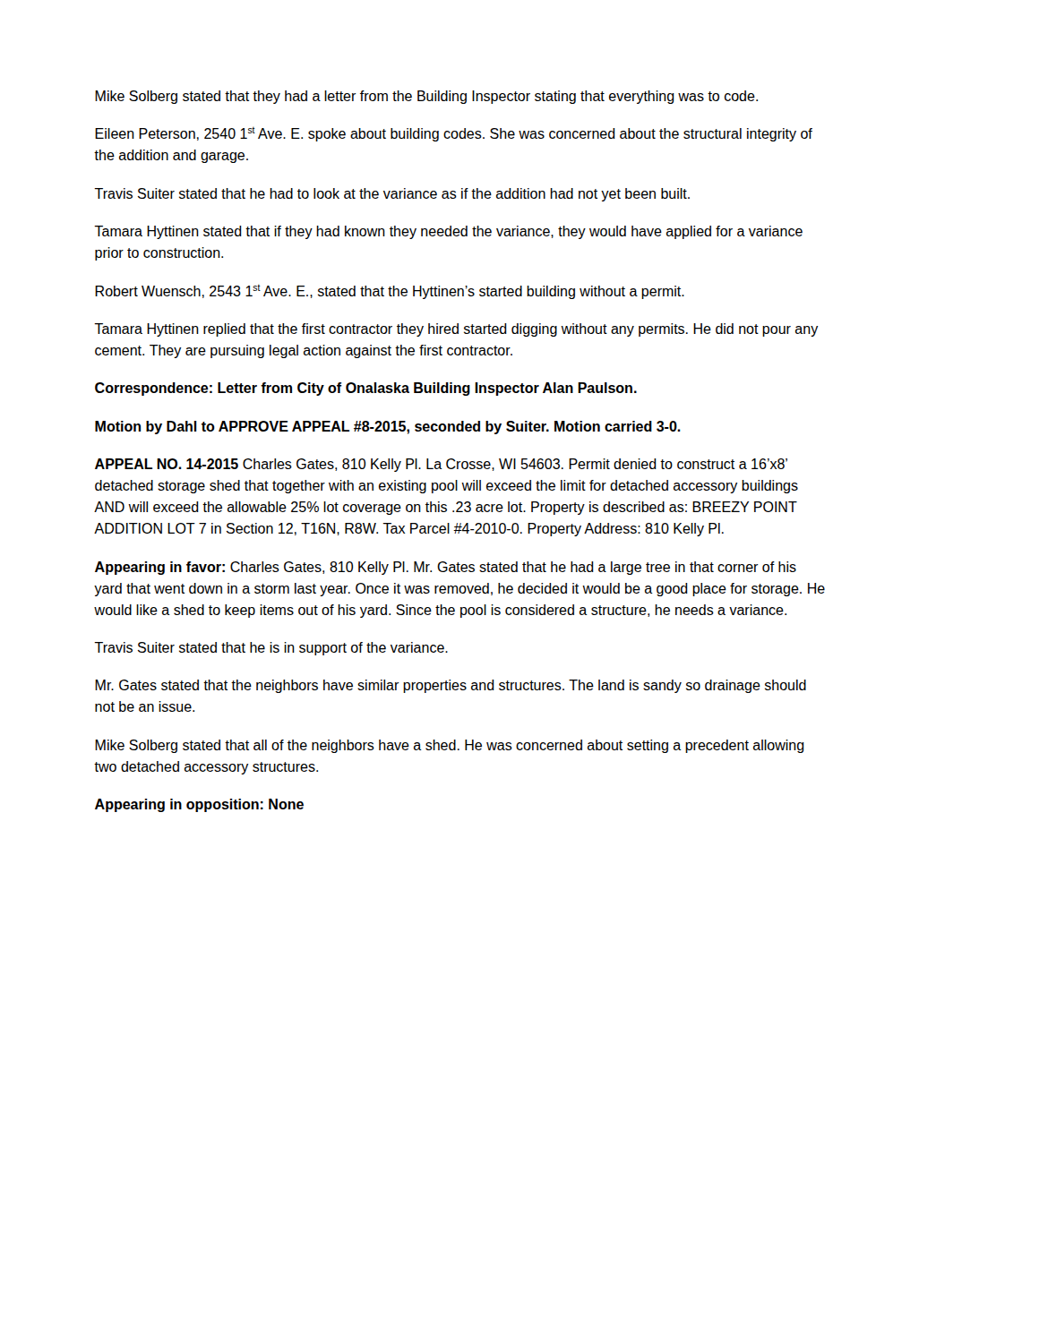Mike Solberg stated that they had a letter from the Building Inspector stating that everything was to code.
Eileen Peterson, 2540 1st Ave. E. spoke about building codes. She was concerned about the structural integrity of the addition and garage.
Travis Suiter stated that he had to look at the variance as if the addition had not yet been built.
Tamara Hyttinen stated that if they had known they needed the variance, they would have applied for a variance prior to construction.
Robert Wuensch, 2543 1st Ave. E., stated that the Hyttinen’s started building without a permit.
Tamara Hyttinen replied that the first contractor they hired started digging without any permits. He did not pour any cement. They are pursuing legal action against the first contractor.
Correspondence: Letter from City of Onalaska Building Inspector Alan Paulson.
Motion by Dahl to APPROVE APPEAL #8-2015, seconded by Suiter. Motion carried 3-0.
APPEAL NO. 14-2015 Charles Gates, 810 Kelly Pl. La Crosse, WI 54603. Permit denied to construct a 16’x8’ detached storage shed that together with an existing pool will exceed the limit for detached accessory buildings AND will exceed the allowable 25% lot coverage on this .23 acre lot. Property is described as: BREEZY POINT ADDITION LOT 7 in Section 12, T16N, R8W. Tax Parcel #4-2010-0. Property Address: 810 Kelly Pl.
Appearing in favor: Charles Gates, 810 Kelly Pl. Mr. Gates stated that he had a large tree in that corner of his yard that went down in a storm last year. Once it was removed, he decided it would be a good place for storage. He would like a shed to keep items out of his yard. Since the pool is considered a structure, he needs a variance.
Travis Suiter stated that he is in support of the variance.
Mr. Gates stated that the neighbors have similar properties and structures. The land is sandy so drainage should not be an issue.
Mike Solberg stated that all of the neighbors have a shed. He was concerned about setting a precedent allowing two detached accessory structures.
Appearing in opposition: None